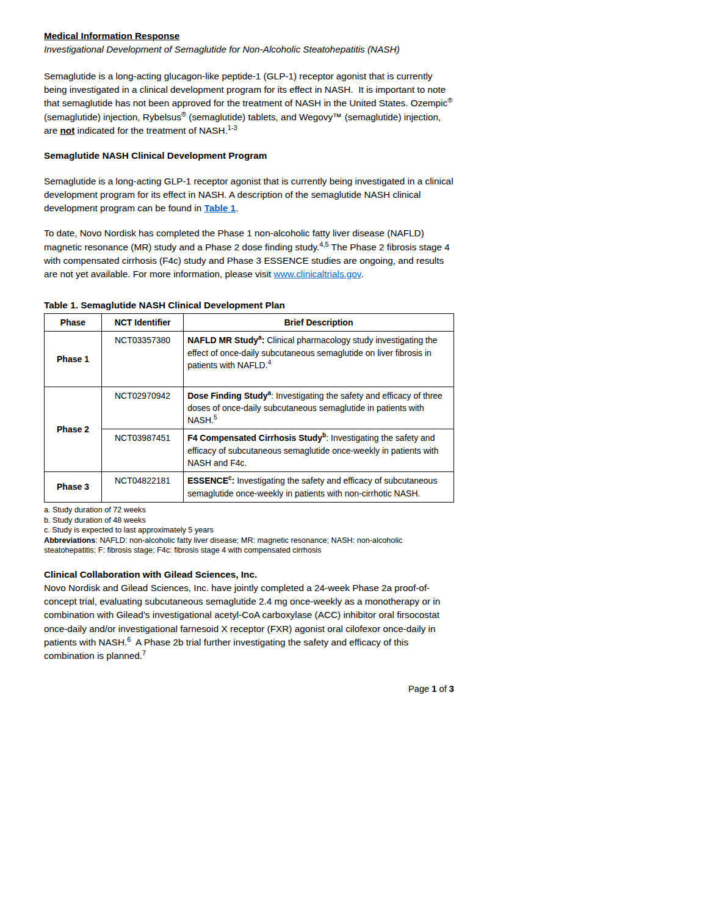Medical Information Response
Investigational Development of Semaglutide for Non-Alcoholic Steatohepatitis (NASH)
Semaglutide is a long-acting glucagon-like peptide-1 (GLP-1) receptor agonist that is currently being investigated in a clinical development program for its effect in NASH. It is important to note that semaglutide has not been approved for the treatment of NASH in the United States. Ozempic® (semaglutide) injection, Rybelsus® (semaglutide) tablets, and Wegovy™ (semaglutide) injection, are not indicated for the treatment of NASH.1-3
Semaglutide NASH Clinical Development Program
Semaglutide is a long-acting GLP-1 receptor agonist that is currently being investigated in a clinical development program for its effect in NASH. A description of the semaglutide NASH clinical development program can be found in Table 1.
To date, Novo Nordisk has completed the Phase 1 non-alcoholic fatty liver disease (NAFLD) magnetic resonance (MR) study and a Phase 2 dose finding study.4,5 The Phase 2 fibrosis stage 4 with compensated cirrhosis (F4c) study and Phase 3 ESSENCE studies are ongoing, and results are not yet available. For more information, please visit www.clinicaltrials.gov.
Table 1. Semaglutide NASH Clinical Development Plan
| Phase | NCT Identifier | Brief Description |
| --- | --- | --- |
| Phase 1 | NCT03357380 | NAFLD MR Study a : Clinical pharmacology study investigating the effect of once-daily subcutaneous semaglutide on liver fibrosis in patients with NAFLD. 4 |
| Phase 2 | NCT02970942 | Dose Finding Study a : Investigating the safety and efficacy of three doses of once-daily subcutaneous semaglutide in patients with NASH. 5 |
| NCT03987451 | F4 Compensated Cirrhosis Study b : Investigating the safety and efficacy of subcutaneous semaglutide once-weekly in patients with NASH and F4c. |
| Phase 3 | NCT04822181 | ESSENCE c : Investigating the safety and efficacy of subcutaneous semaglutide once-weekly in patients with non-cirrhotic NASH. |
a. Study duration of 72 weeks
b. Study duration of 48 weeks
c. Study is expected to last approximately 5 years
Abbreviations: NAFLD: non-alcoholic fatty liver disease; MR: magnetic resonance; NASH: non-alcoholic steatohepatitis; F: fibrosis stage; F4c: fibrosis stage 4 with compensated cirrhosis
Clinical Collaboration with Gilead Sciences, Inc.
Novo Nordisk and Gilead Sciences, Inc. have jointly completed a 24-week Phase 2a proof-of-concept trial, evaluating subcutaneous semaglutide 2.4 mg once-weekly as a monotherapy or in combination with Gilead’s investigational acetyl-CoA carboxylase (ACC) inhibitor oral firsocostat once-daily and/or investigational farnesoid X receptor (FXR) agonist oral cilofexor once-daily in patients with NASH.6 A Phase 2b trial further investigating the safety and efficacy of this combination is planned.7
Page 1 of 3